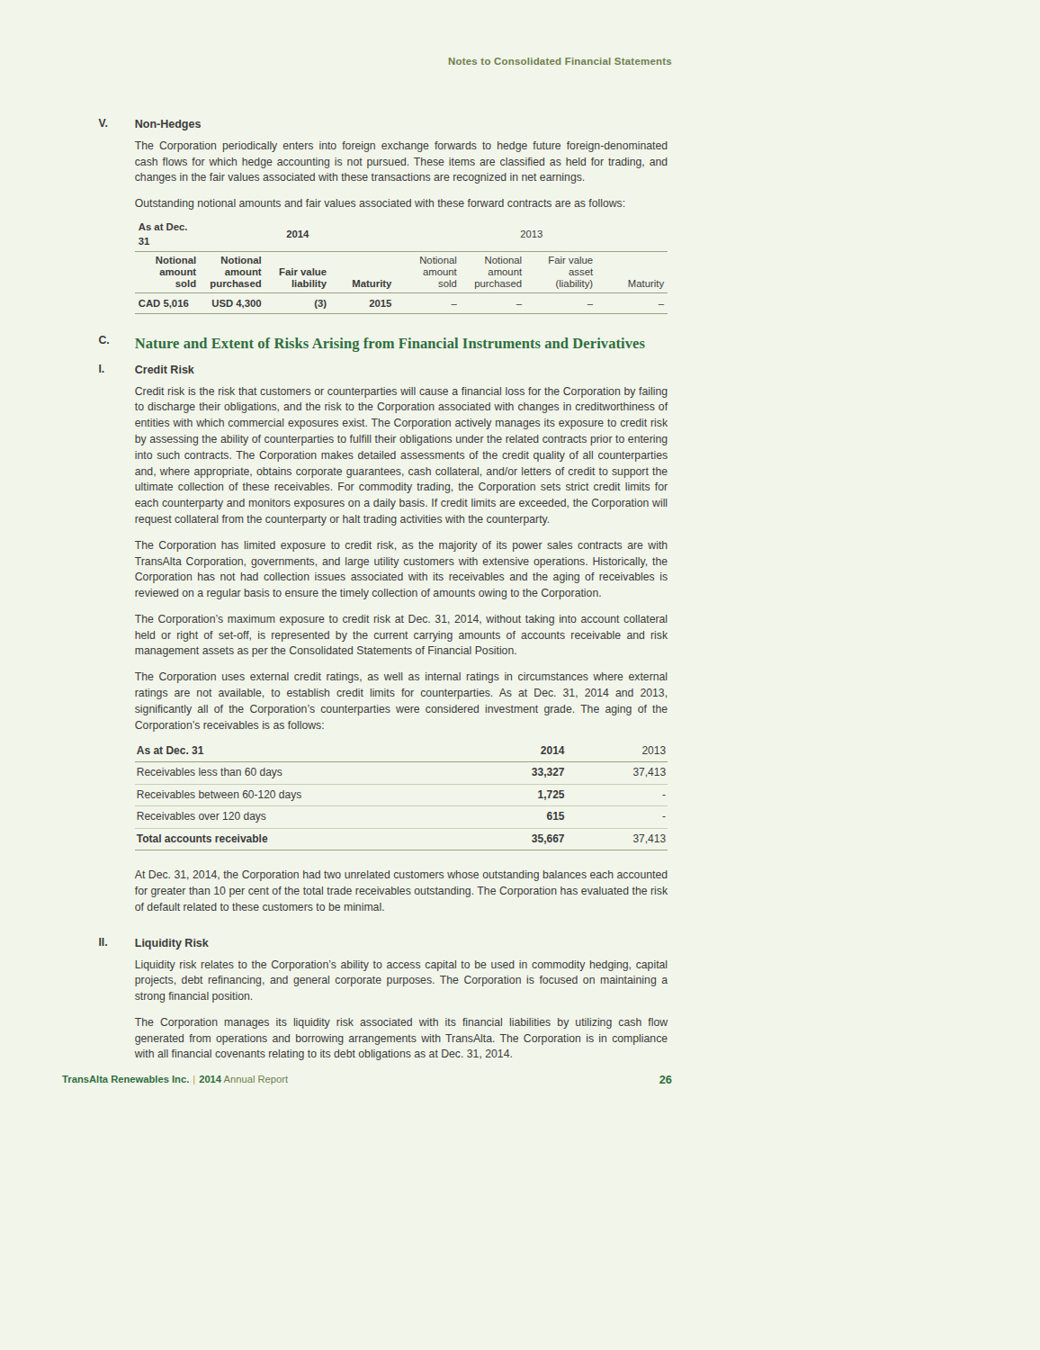Notes to Consolidated Financial Statements
V.
Non-Hedges
The Corporation periodically enters into foreign exchange forwards to hedge future foreign-denominated cash flows for which hedge accounting is not pursued. These items are classified as held for trading, and changes in the fair values associated with these transactions are recognized in net earnings.
Outstanding notional amounts and fair values associated with these forward contracts are as follows:
| As at Dec. 31 | 2014 | 2013 |
| Notional amount sold | Notional amount purchased | Fair value liability | Maturity | Notional amount sold | Notional amount purchased | Fair value asset (liability) | Maturity |
| CAD 5,016 | USD 4,300 | (3) | 2015 | – | – | – | – |
C.
Nature and Extent of Risks Arising from Financial Instruments and Derivatives
I.
Credit Risk
Credit risk is the risk that customers or counterparties will cause a financial loss for the Corporation by failing to discharge their obligations, and the risk to the Corporation associated with changes in creditworthiness of entities with which commercial exposures exist. The Corporation actively manages its exposure to credit risk by assessing the ability of counterparties to fulfill their obligations under the related contracts prior to entering into such contracts. The Corporation makes detailed assessments of the credit quality of all counterparties and, where appropriate, obtains corporate guarantees, cash collateral, and/or letters of credit to support the ultimate collection of these receivables. For commodity trading, the Corporation sets strict credit limits for each counterparty and monitors exposures on a daily basis. If credit limits are exceeded, the Corporation will request collateral from the counterparty or halt trading activities with the counterparty.
The Corporation has limited exposure to credit risk, as the majority of its power sales contracts are with TransAlta Corporation, governments, and large utility customers with extensive operations. Historically, the Corporation has not had collection issues associated with its receivables and the aging of receivables is reviewed on a regular basis to ensure the timely collection of amounts owing to the Corporation.
The Corporation’s maximum exposure to credit risk at Dec. 31, 2014, without taking into account collateral held or right of set-off, is represented by the current carrying amounts of accounts receivable and risk management assets as per the Consolidated Statements of Financial Position.
The Corporation uses external credit ratings, as well as internal ratings in circumstances where external ratings are not available, to establish credit limits for counterparties. As at Dec. 31, 2014 and 2013, significantly all of the Corporation’s counterparties were considered investment grade. The aging of the Corporation’s receivables is as follows:
| As at Dec. 31 | 2014 | 2013 |
| --- | --- | --- |
| Receivables less than 60 days | 33,327 | 37,413 |
| Receivables between 60-120 days | 1,725 | - |
| Receivables over 120 days | 615 | - |
| Total accounts receivable | 35,667 | 37,413 |
At Dec. 31, 2014, the Corporation had two unrelated customers whose outstanding balances each accounted for greater than 10 per cent of the total trade receivables outstanding. The Corporation has evaluated the risk of default related to these customers to be minimal.
II.
Liquidity Risk
Liquidity risk relates to the Corporation’s ability to access capital to be used in commodity hedging, capital projects, debt refinancing, and general corporate purposes. The Corporation is focused on maintaining a strong financial position.
The Corporation manages its liquidity risk associated with its financial liabilities by utilizing cash flow generated from operations and borrowing arrangements with TransAlta. The Corporation is in compliance with all financial covenants relating to its debt obligations as at Dec. 31, 2014.
TransAlta Renewables Inc.|2014 Annual Report
26